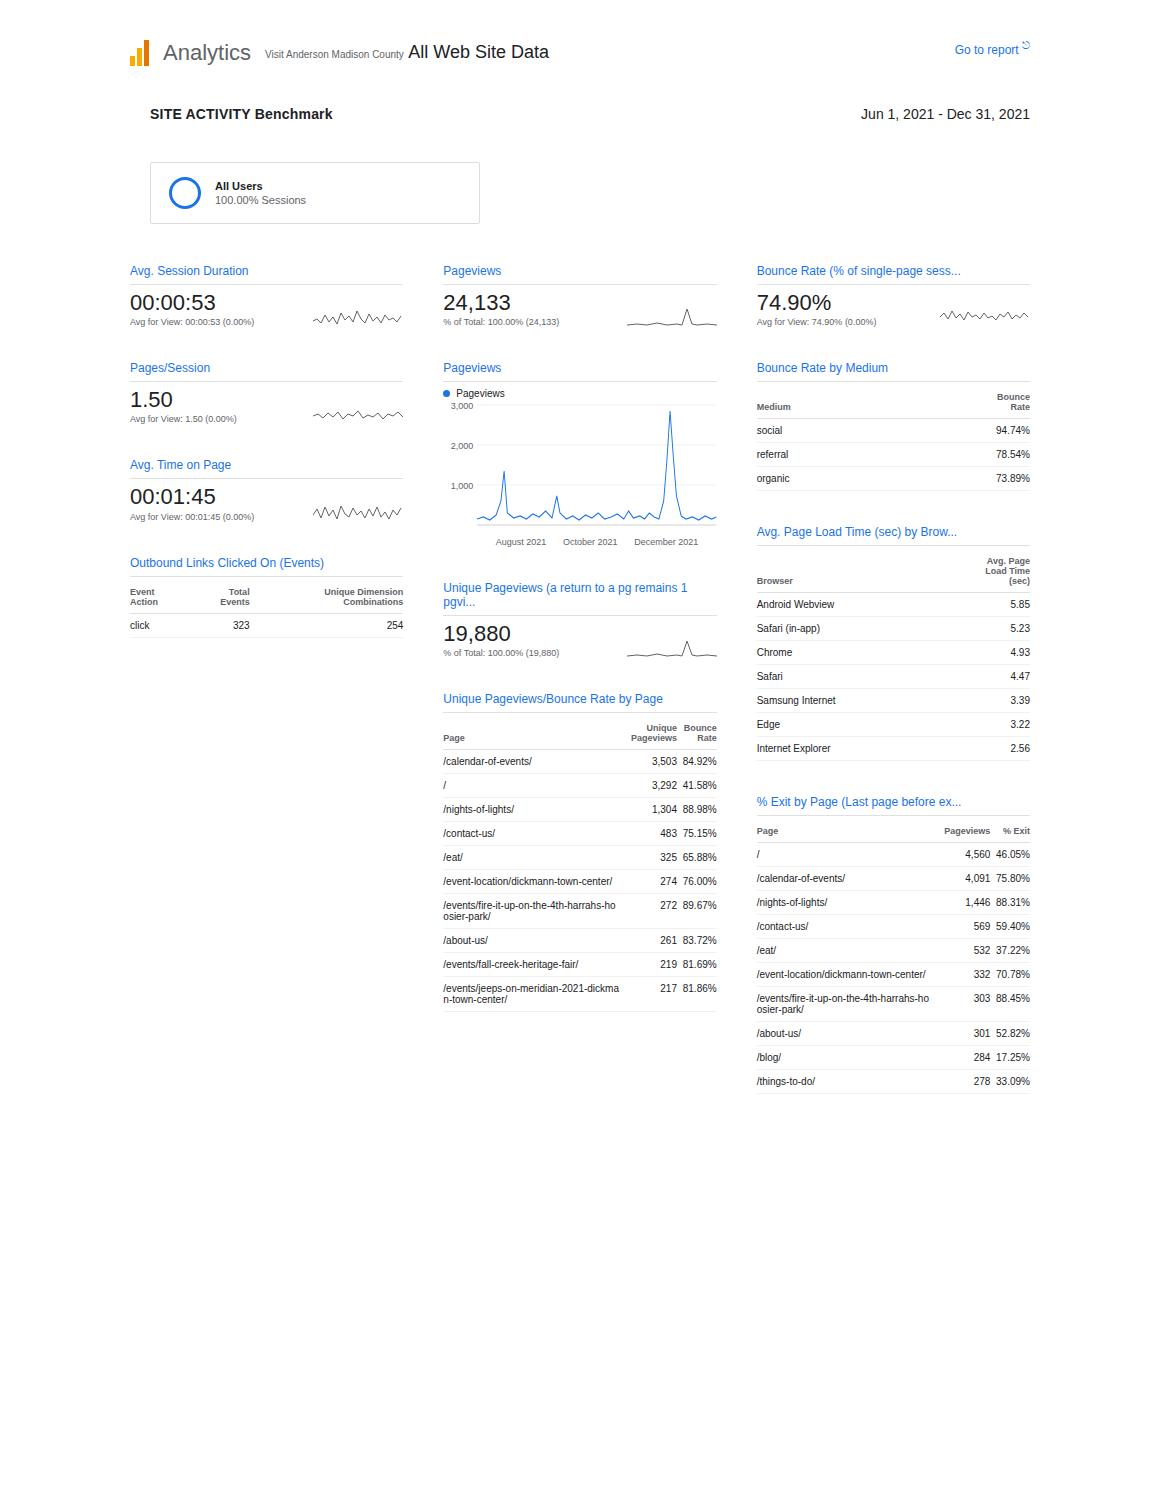Analytics Visit Anderson Madison County All Web Site Data
Go to report ⎋
SITE ACTIVITY Benchmark
Jun 1, 2021 - Dec 31, 2021
All Users 100.00% Sessions
Avg. Session Duration
00:00:53
Avg for View: 00:00:53 (0.00%)
Pages/Session
1.50
Avg for View: 1.50 (0.00%)
Avg. Time on Page
00:01:45
Avg for View: 00:01:45 (0.00%)
Outbound Links Clicked On (Events)
| Event Action | Total Events | Unique Dimension Combinations |
| --- | --- | --- |
| click | 323 | 254 |
Pageviews
24,133
% of Total: 100.00% (24,133)
Pageviews
Pageviews
3,000 2,000 1,000
August 2021 October 2021 December 2021
Unique Pageviews (a return to a pg remains 1 pgvi...
19,880
% of Total: 100.00% (19,880)
Unique Pageviews/Bounce Rate by Page
| Page | Unique Pageviews | Bounce Rate |
| --- | --- | --- |
| /calendar-of-events/ | 3,503 | 84.92% |
| / | 3,292 | 41.58% |
| /nights-of-lights/ | 1,304 | 88.98% |
| /contact-us/ | 483 | 75.15% |
| /eat/ | 325 | 65.88% |
| /event-location/dickmann-town-center/ | 274 | 76.00% |
| /events/fire-it-up-on-the-4th-harrahs-hoosier-park/ | 272 | 89.67% |
| /about-us/ | 261 | 83.72% |
| /events/fall-creek-heritage-fair/ | 219 | 81.69% |
| /events/jeeps-on-meridian-2021-dickman-town-center/ | 217 | 81.86% |
Bounce Rate (% of single-page sess...
74.90%
Avg for View: 74.90% (0.00%)
Bounce Rate by Medium
| Medium | Bounce Rate |
| --- | --- |
| social | 94.74% |
| referral | 78.54% |
| organic | 73.89% |
Avg. Page Load Time (sec) by Brow...
| Browser | Avg. Page Load Time (sec) |
| --- | --- |
| Android Webview | 5.85 |
| Safari (in-app) | 5.23 |
| Chrome | 4.93 |
| Safari | 4.47 |
| Samsung Internet | 3.39 |
| Edge | 3.22 |
| Internet Explorer | 2.56 |
% Exit by Page (Last page before ex...
| Page | Pageviews | % Exit |
| --- | --- | --- |
| / | 4,560 | 46.05% |
| /calendar-of-events/ | 4,091 | 75.80% |
| /nights-of-lights/ | 1,446 | 88.31% |
| /contact-us/ | 569 | 59.40% |
| /eat/ | 532 | 37.22% |
| /event-location/dickmann-town-center/ | 332 | 70.78% |
| /events/fire-it-up-on-the-4th-harrahs-hoosier-park/ | 303 | 88.45% |
| /about-us/ | 301 | 52.82% |
| /blog/ | 284 | 17.25% |
| /things-to-do/ | 278 | 33.09% |